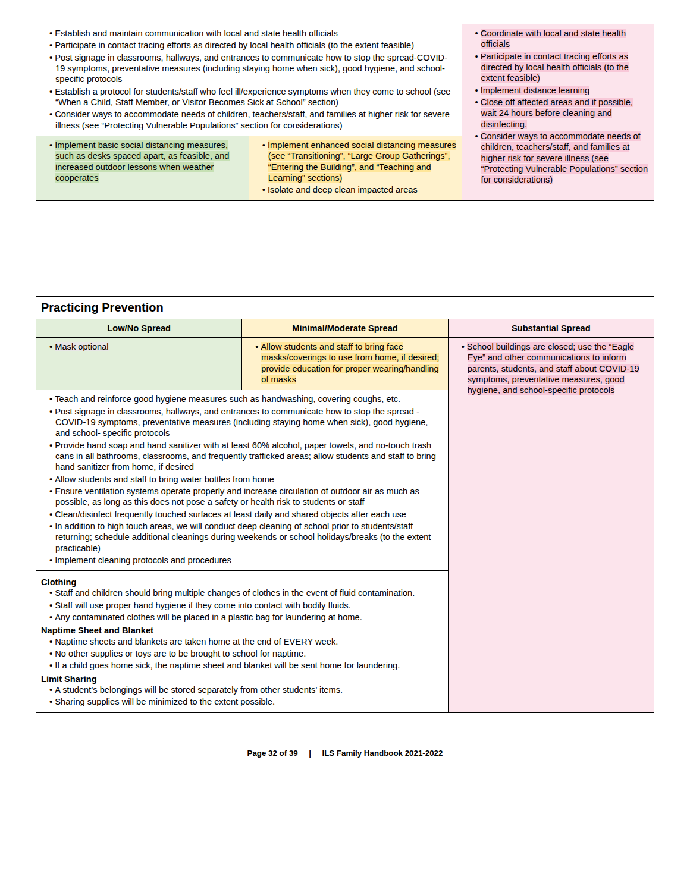| Establish and maintain communication with local and state health officials Participate in contact tracing efforts as directed by local health officials (to the extent feasible) Post signage in classrooms, hallways, and entrances to communicate how to stop the spread-COVID-19 symptoms, preventative measures (including staying home when sick), good hygiene, and school-specific protocols Establish a protocol for students/staff who feel ill/experience symptoms when they come to school (see “When a Child, Staff Member, or Visitor Becomes Sick at School” section) Consider ways to accommodate needs of children, teachers/staff, and families at higher risk for severe illness (see “Protecting Vulnerable Populations” section for considerations) | Coordinate with local and state health officials Participate in contact tracing efforts as directed by local health officials (to the extent feasible) Implement distance learning Close off affected areas and if possible, wait 24 hours before cleaning and disinfecting. Consider ways to accommodate needs of children, teachers/staff, and families at higher risk for severe illness (see “Protecting Vulnerable Populations” section for considerations) |
| Implement basic social distancing measures, such as desks spaced apart, as feasible, and increased outdoor lessons when weather cooperates | Implement enhanced social distancing measures (see “Transitioning”, “Large Group Gatherings”, “Entering the Building”, and “Teaching and Learning” sections) Isolate and deep clean impacted areas |
| Practicing Prevention |
| Low/No Spread | Minimal/Moderate Spread | Substantial Spread |
| Mask optional | Allow students and staff to bring face masks/coverings to use from home, if desired; provide education for proper wearing/handling of masks | School buildings are closed; use the “Eagle Eye” and other communications to inform parents, students, and staff about COVID-19 symptoms, preventative measures, good hygiene, and school-specific protocols |
| Teach and reinforce good hygiene measures such as handwashing, covering coughs, etc. Post signage in classrooms, hallways, and entrances to communicate how to stop the spread - COVID-19 symptoms, preventative measures (including staying home when sick), good hygiene, and school- specific protocols Provide hand soap and hand sanitizer with at least 60% alcohol, paper towels, and no-touch trash cans in all bathrooms, classrooms, and frequently trafficked areas; allow students and staff to bring hand sanitizer from home, if desired Allow students and staff to bring water bottles from home Ensure ventilation systems operate properly and increase circulation of outdoor air as much as possible, as long as this does not pose a safety or health risk to students or staff Clean/disinfect frequently touched surfaces at least daily and shared objects after each use In addition to high touch areas, we will conduct deep cleaning of school prior to students/staff returning; schedule additional cleanings during weekends or school holidays/breaks (to the extent practicable) Implement cleaning protocols and procedures |
| Clothing Staff and children should bring multiple changes of clothes in the event of fluid contamination. Staff will use proper hand hygiene if they come into contact with bodily fluids. Any contaminated clothes will be placed in a plastic bag for laundering at home. Naptime Sheet and Blanket Naptime sheets and blankets are taken home at the end of EVERY week. No other supplies or toys are to be brought to school for naptime. If a child goes home sick, the naptime sheet and blanket will be sent home for laundering. Limit Sharing A student’s belongings will be stored separately from other students’ items. Sharing supplies will be minimized to the extent possible. |
Page 32 of 39 | ILS Family Handbook 2021-2022